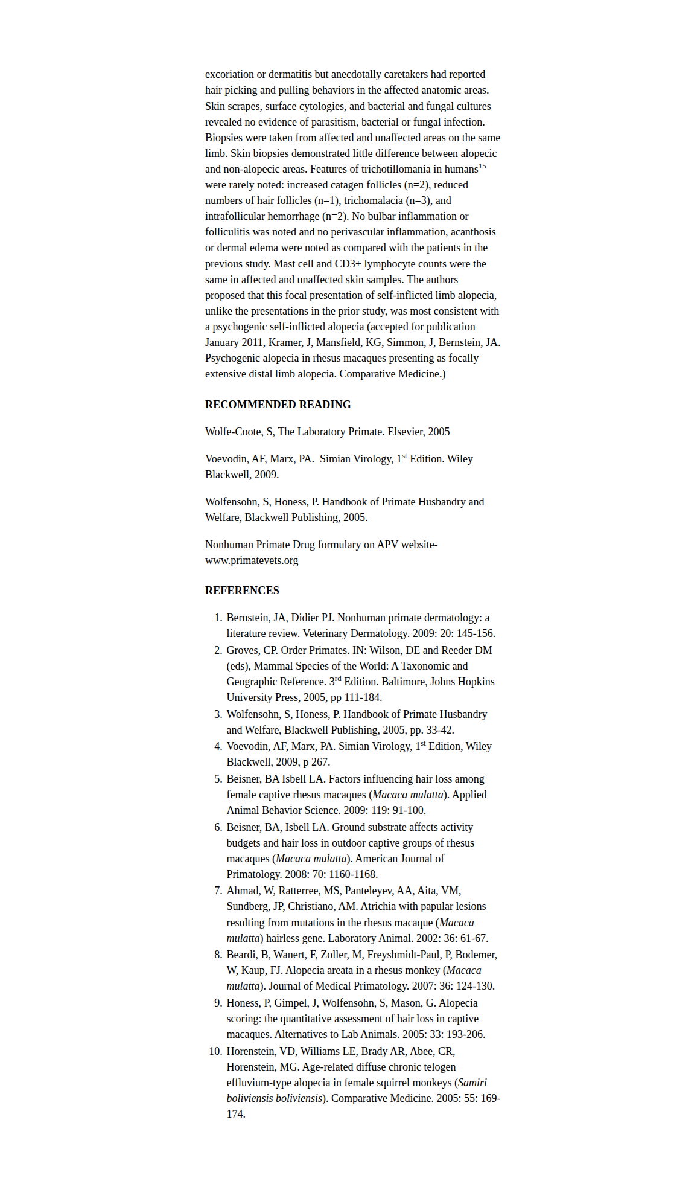excoriation or dermatitis but anecdotally caretakers had reported hair picking and pulling behaviors in the affected anatomic areas. Skin scrapes, surface cytologies, and bacterial and fungal cultures revealed no evidence of parasitism, bacterial or fungal infection. Biopsies were taken from affected and unaffected areas on the same limb. Skin biopsies demonstrated little difference between alopecic and non-alopecic areas. Features of trichotillomania in humans15 were rarely noted: increased catagen follicles (n=2), reduced numbers of hair follicles (n=1), trichomalacia (n=3), and intrafollicular hemorrhage (n=2). No bulbar inflammation or folliculitis was noted and no perivascular inflammation, acanthosis or dermal edema were noted as compared with the patients in the previous study. Mast cell and CD3+ lymphocyte counts were the same in affected and unaffected skin samples. The authors proposed that this focal presentation of self-inflicted limb alopecia, unlike the presentations in the prior study, was most consistent with a psychogenic self-inflicted alopecia (accepted for publication January 2011, Kramer, J, Mansfield, KG, Simmon, J, Bernstein, JA. Psychogenic alopecia in rhesus macaques presenting as focally extensive distal limb alopecia. Comparative Medicine.)
RECOMMENDED READING
Wolfe-Coote, S, The Laboratory Primate. Elsevier, 2005
Voevodin, AF, Marx, PA. Simian Virology, 1st Edition. Wiley Blackwell, 2009.
Wolfensohn, S, Honess, P. Handbook of Primate Husbandry and Welfare, Blackwell Publishing, 2005.
Nonhuman Primate Drug formulary on APV website- www.primatevets.org
REFERENCES
Bernstein, JA, Didier PJ. Nonhuman primate dermatology: a literature review. Veterinary Dermatology. 2009: 20: 145-156.
Groves, CP. Order Primates. IN: Wilson, DE and Reeder DM (eds), Mammal Species of the World: A Taxonomic and Geographic Reference. 3rd Edition. Baltimore, Johns Hopkins University Press, 2005, pp 111-184.
Wolfensohn, S, Honess, P. Handbook of Primate Husbandry and Welfare, Blackwell Publishing, 2005, pp. 33-42.
Voevodin, AF, Marx, PA. Simian Virology, 1st Edition, Wiley Blackwell, 2009, p 267.
Beisner, BA Isbell LA. Factors influencing hair loss among female captive rhesus macaques (Macaca mulatta). Applied Animal Behavior Science. 2009: 119: 91-100.
Beisner, BA, Isbell LA. Ground substrate affects activity budgets and hair loss in outdoor captive groups of rhesus macaques (Macaca mulatta). American Journal of Primatology. 2008: 70: 1160-1168.
Ahmad, W, Ratterree, MS, Panteleyev, AA, Aita, VM, Sundberg, JP, Christiano, AM. Atrichia with papular lesions resulting from mutations in the rhesus macaque (Macaca mulatta) hairless gene. Laboratory Animal. 2002: 36: 61-67.
Beardi, B, Wanert, F, Zoller, M, Freyshmidt-Paul, P, Bodemer, W, Kaup, FJ. Alopecia areata in a rhesus monkey (Macaca mulatta). Journal of Medical Primatology. 2007: 36: 124-130.
Honess, P, Gimpel, J, Wolfensohn, S, Mason, G. Alopecia scoring: the quantitative assessment of hair loss in captive macaques. Alternatives to Lab Animals. 2005: 33: 193-206.
Horenstein, VD, Williams LE, Brady AR, Abee, CR, Horenstein, MG. Age-related diffuse chronic telogen effluvium-type alopecia in female squirrel monkeys (Samiri boliviensis boliviensis). Comparative Medicine. 2005: 55: 169-174.